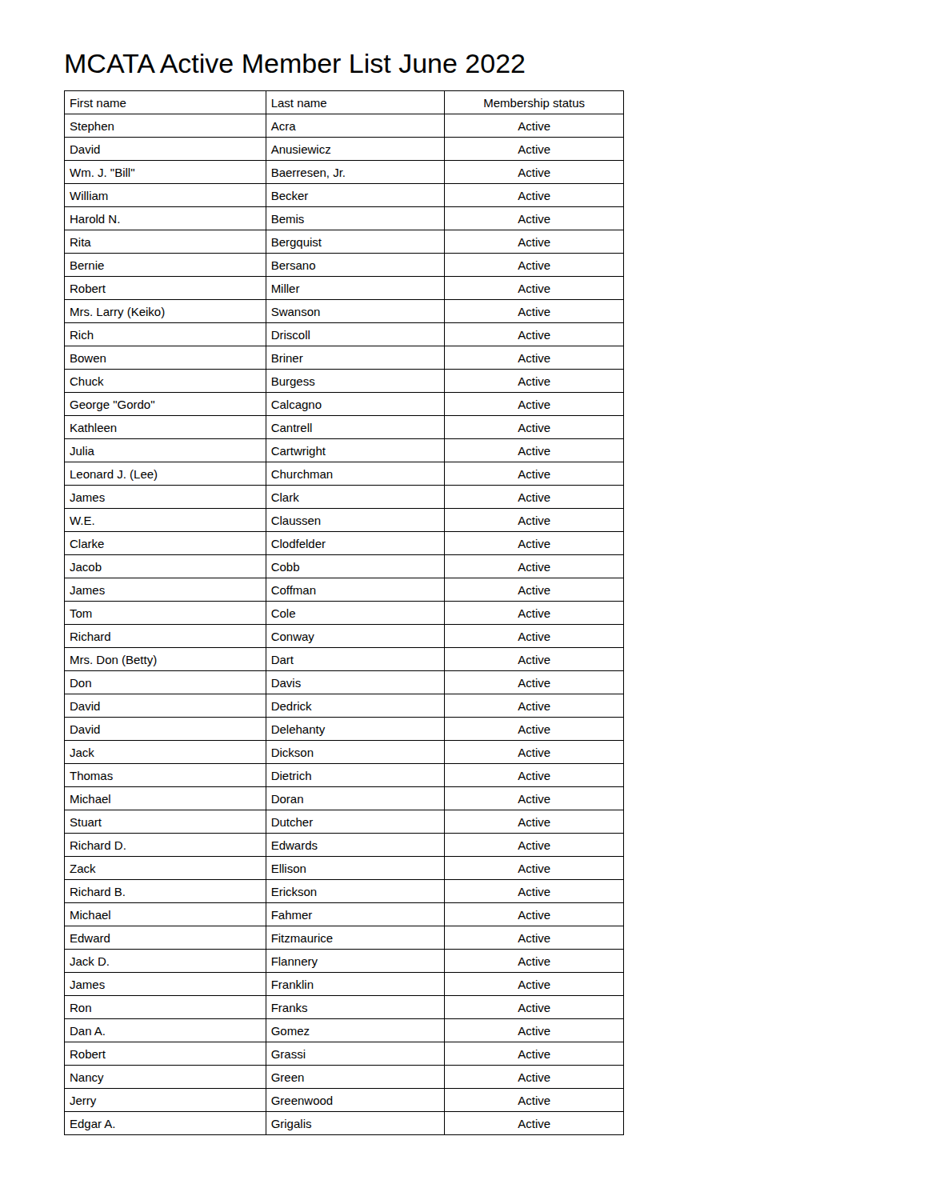MCATA Active Member List June 2022
| First name | Last name | Membership status |
| --- | --- | --- |
| Stephen | Acra | Active |
| David | Anusiewicz | Active |
| Wm. J. "Bill" | Baerresen, Jr. | Active |
| William | Becker | Active |
| Harold N. | Bemis | Active |
| Rita | Bergquist | Active |
| Bernie | Bersano | Active |
| Robert | Miller | Active |
| Mrs. Larry (Keiko) | Swanson | Active |
| Rich | Driscoll | Active |
| Bowen | Briner | Active |
| Chuck | Burgess | Active |
| George "Gordo" | Calcagno | Active |
| Kathleen | Cantrell | Active |
| Julia | Cartwright | Active |
| Leonard J. (Lee) | Churchman | Active |
| James | Clark | Active |
| W.E. | Claussen | Active |
| Clarke | Clodfelder | Active |
| Jacob | Cobb | Active |
| James | Coffman | Active |
| Tom | Cole | Active |
| Richard | Conway | Active |
| Mrs. Don (Betty) | Dart | Active |
| Don | Davis | Active |
| David | Dedrick | Active |
| David | Delehanty | Active |
| Jack | Dickson | Active |
| Thomas | Dietrich | Active |
| Michael | Doran | Active |
| Stuart | Dutcher | Active |
| Richard D. | Edwards | Active |
| Zack | Ellison | Active |
| Richard B. | Erickson | Active |
| Michael | Fahmer | Active |
| Edward | Fitzmaurice | Active |
| Jack D. | Flannery | Active |
| James | Franklin | Active |
| Ron | Franks | Active |
| Dan A. | Gomez | Active |
| Robert | Grassi | Active |
| Nancy | Green | Active |
| Jerry | Greenwood | Active |
| Edgar A. | Grigalis | Active |